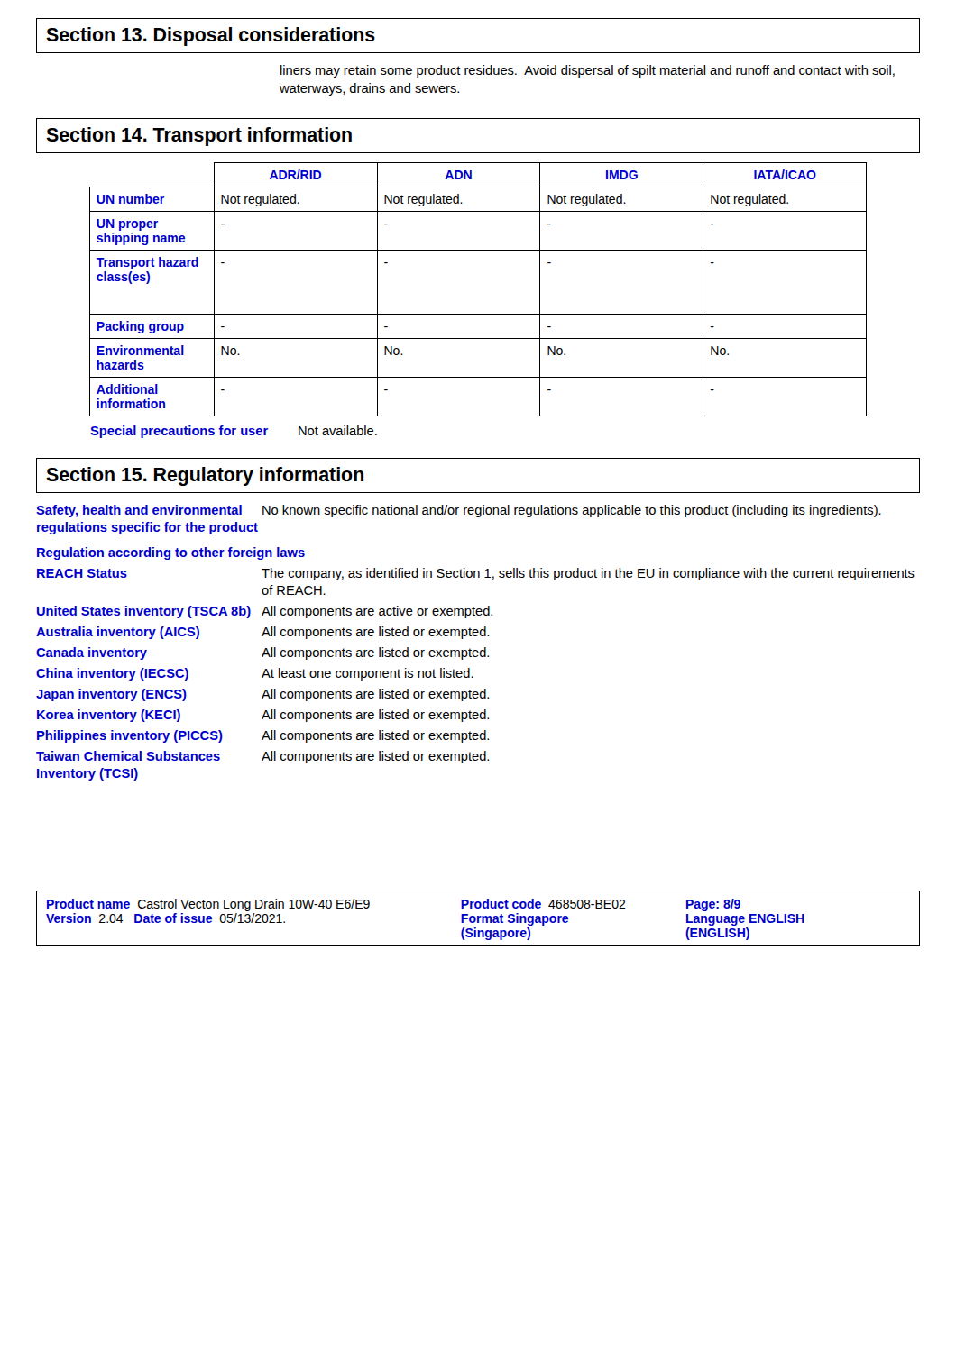Section 13. Disposal considerations
liners may retain some product residues. Avoid dispersal of spilt material and runoff and contact with soil, waterways, drains and sewers.
Section 14. Transport information
| | ADR/RID | ADN | IMDG | IATA/ICAO |
| --- | --- | --- | --- | --- |
| UN number | Not regulated. | Not regulated. | Not regulated. | Not regulated. |
| UN proper shipping name | - | - | - | - |
| Transport hazard class(es) | - | - | - | - |
| Packing group | - | - | - | - |
| Environmental hazards | No. | No. | No. | No. |
| Additional information | - | - | - | - |
Special precautions for user Not available.
Section 15. Regulatory information
Safety, health and environmental regulations specific for the product
No known specific national and/or regional regulations applicable to this product (including its ingredients).
Regulation according to other foreign laws
REACH Status
The company, as identified in Section 1, sells this product in the EU in compliance with the current requirements of REACH.
United States inventory (TSCA 8b)
All components are active or exempted.
Australia inventory (AICS)
All components are listed or exempted.
Canada inventory
All components are listed or exempted.
China inventory (IECSC)
At least one component is not listed.
Japan inventory (ENCS)
All components are listed or exempted.
Korea inventory (KECI)
All components are listed or exempted.
Philippines inventory (PICCS)
All components are listed or exempted.
Taiwan Chemical Substances Inventory (TCSI)
All components are listed or exempted.
Product name Castrol Vecton Long Drain 10W-40 E6/E9
Product code 468508-BE02
Page: 8/9
Version 2.04 Date of issue 05/13/2021.
Format Singapore
Language ENGLISH
(Singapore)
(ENGLISH)